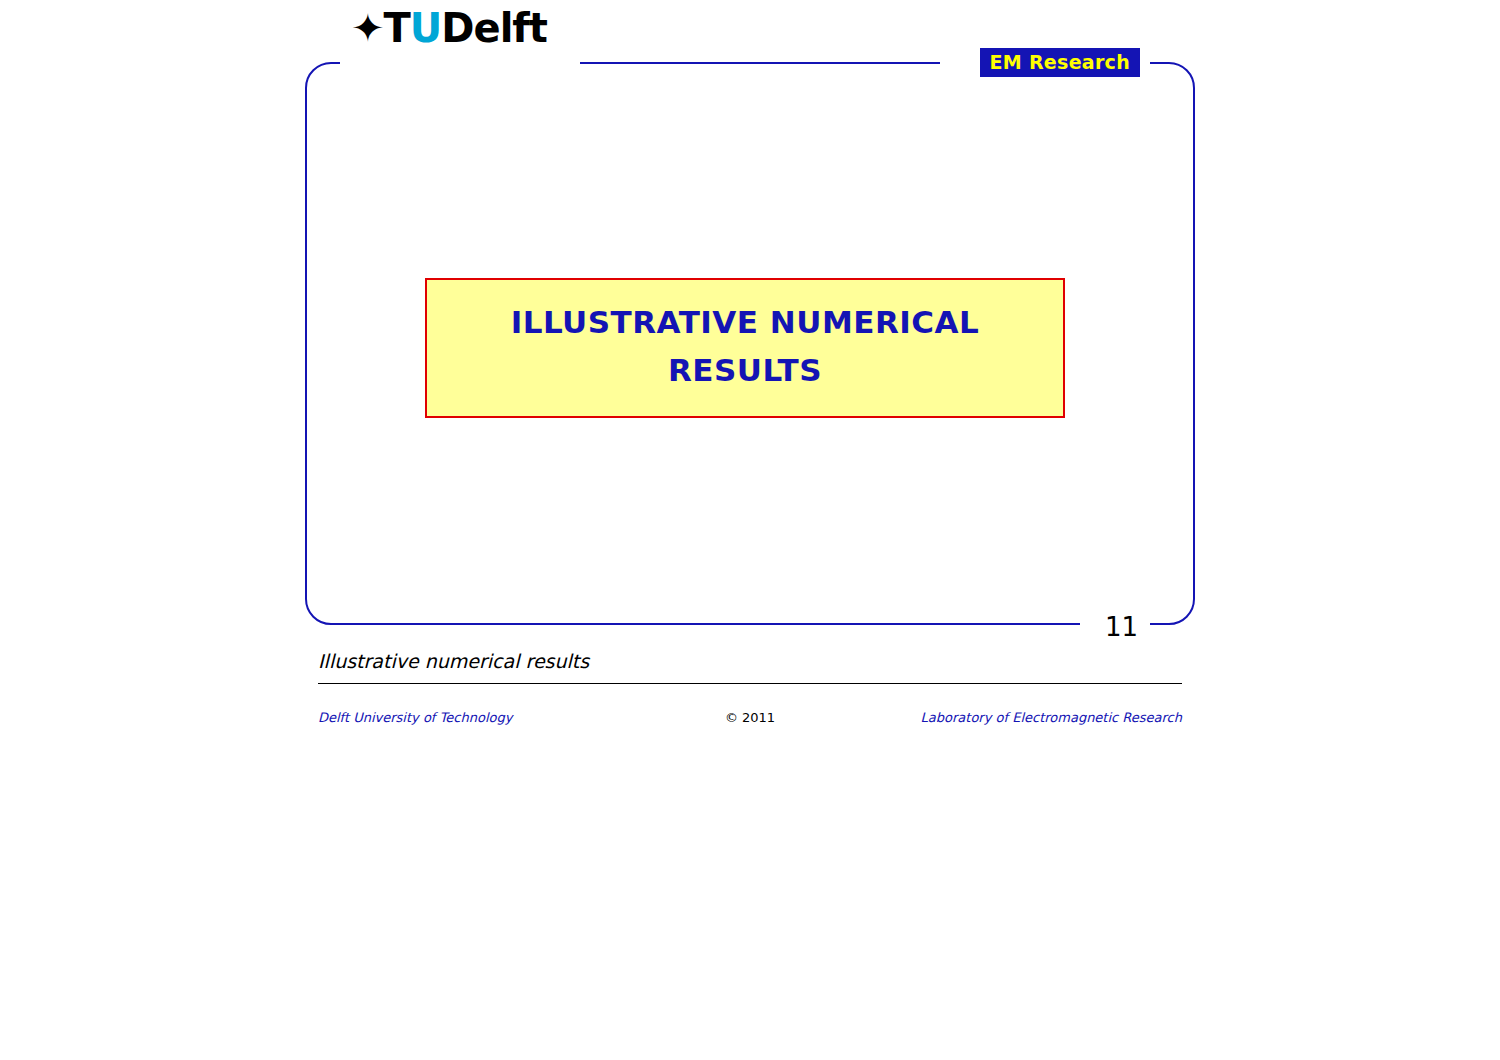✦TUDelft
EM Research
ILLUSTRATIVE NUMERICAL RESULTS
11
Illustrative numerical results
Delft University of Technology © 2011 Laboratory of Electromagnetic Research